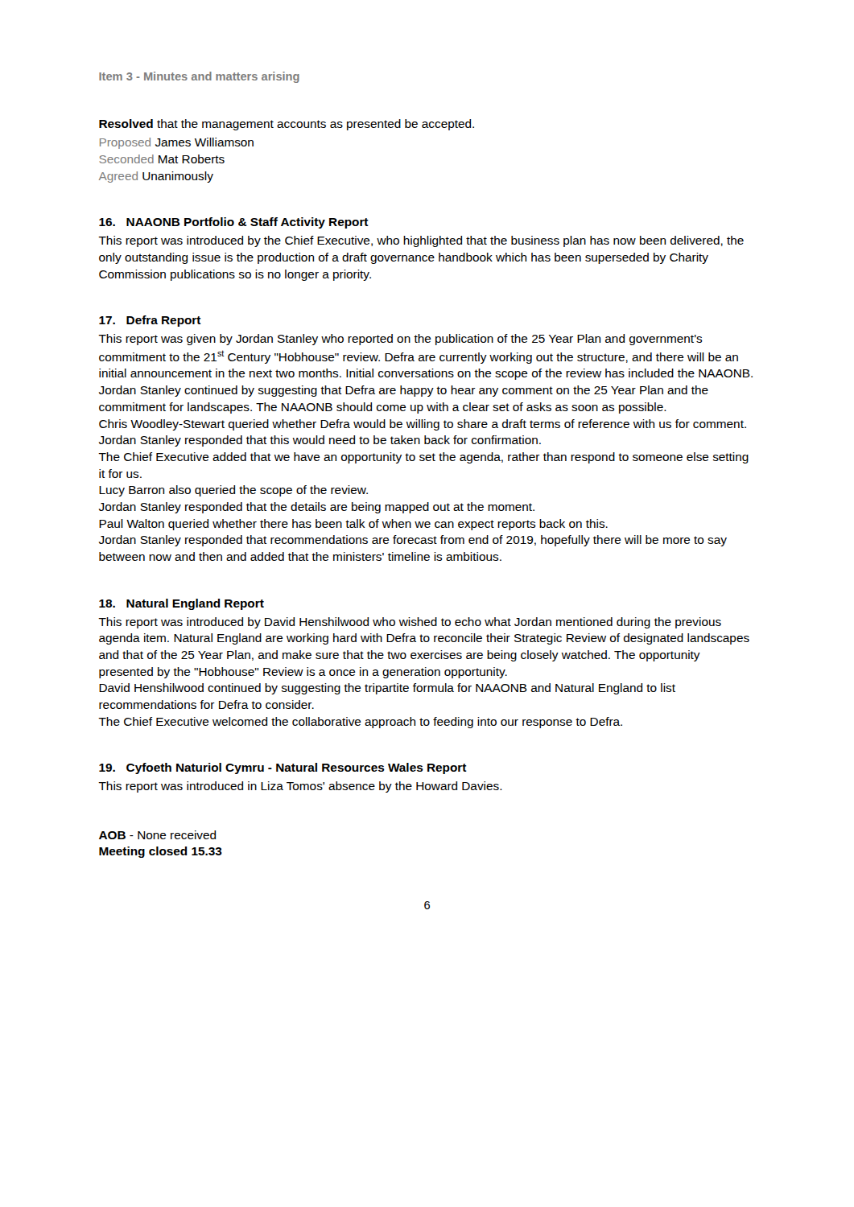Item 3 - Minutes and matters arising
Resolved that the management accounts as presented be accepted.
Proposed James Williamson
Seconded Mat Roberts
Agreed Unanimously
16. NAAONB Portfolio & Staff Activity Report
This report was introduced by the Chief Executive, who highlighted that the business plan has now been delivered, the only outstanding issue is the production of a draft governance handbook which has been superseded by Charity Commission publications so is no longer a priority.
17. Defra Report
This report was given by Jordan Stanley who reported on the publication of the 25 Year Plan and government's commitment to the 21st Century "Hobhouse" review. Defra are currently working out the structure, and there will be an initial announcement in the next two months. Initial conversations on the scope of the review has included the NAAONB.
Jordan Stanley continued by suggesting that Defra are happy to hear any comment on the 25 Year Plan and the commitment for landscapes. The NAAONB should come up with a clear set of asks as soon as possible.
Chris Woodley-Stewart queried whether Defra would be willing to share a draft terms of reference with us for comment.
Jordan Stanley responded that this would need to be taken back for confirmation.
The Chief Executive added that we have an opportunity to set the agenda, rather than respond to someone else setting it for us.
Lucy Barron also queried the scope of the review.
Jordan Stanley responded that the details are being mapped out at the moment.
Paul Walton queried whether there has been talk of when we can expect reports back on this.
Jordan Stanley responded that recommendations are forecast from end of 2019, hopefully there will be more to say between now and then and added that the ministers' timeline is ambitious.
18. Natural England Report
This report was introduced by David Henshilwood who wished to echo what Jordan mentioned during the previous agenda item. Natural England are working hard with Defra to reconcile their Strategic Review of designated landscapes and that of the 25 Year Plan, and make sure that the two exercises are being closely watched. The opportunity presented by the "Hobhouse" Review is a once in a generation opportunity.
David Henshilwood continued by suggesting the tripartite formula for NAAONB and Natural England to list recommendations for Defra to consider.
The Chief Executive welcomed the collaborative approach to feeding into our response to Defra.
19. Cyfoeth Naturiol Cymru - Natural Resources Wales Report
This report was introduced in Liza Tomos' absence by the Howard Davies.
AOB - None received
Meeting closed 15.33
6